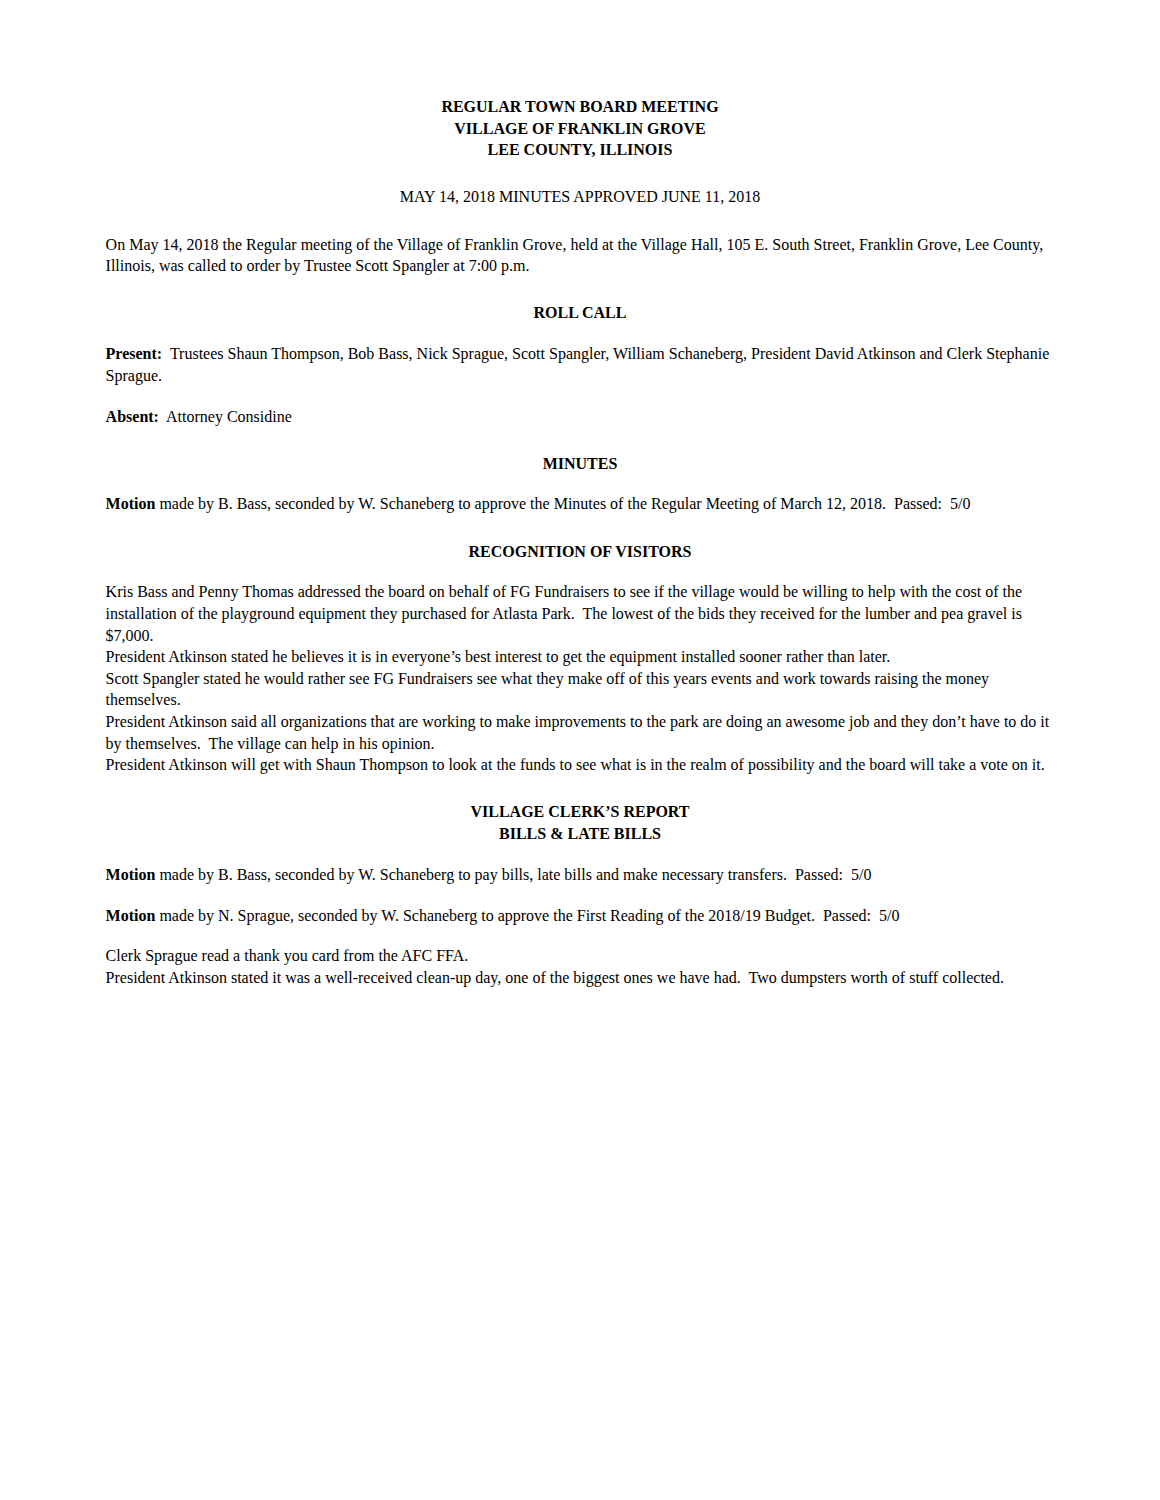REGULAR TOWN BOARD MEETING
VILLAGE OF FRANKLIN GROVE
LEE COUNTY, ILLINOIS
MAY 14, 2018 MINUTES APPROVED JUNE 11, 2018
On May 14, 2018 the Regular meeting of the Village of Franklin Grove, held at the Village Hall, 105 E. South Street, Franklin Grove, Lee County, Illinois, was called to order by Trustee Scott Spangler at 7:00 p.m.
ROLL CALL
Present: Trustees Shaun Thompson, Bob Bass, Nick Sprague, Scott Spangler, William Schaneberg, President David Atkinson and Clerk Stephanie Sprague.
Absent: Attorney Considine
MINUTES
Motion made by B. Bass, seconded by W. Schaneberg to approve the Minutes of the Regular Meeting of March 12, 2018. Passed: 5/0
RECOGNITION OF VISITORS
Kris Bass and Penny Thomas addressed the board on behalf of FG Fundraisers to see if the village would be willing to help with the cost of the installation of the playground equipment they purchased for Atlasta Park. The lowest of the bids they received for the lumber and pea gravel is $7,000.
President Atkinson stated he believes it is in everyone’s best interest to get the equipment installed sooner rather than later.
Scott Spangler stated he would rather see FG Fundraisers see what they make off of this years events and work towards raising the money themselves.
President Atkinson said all organizations that are working to make improvements to the park are doing an awesome job and they don’t have to do it by themselves. The village can help in his opinion.
President Atkinson will get with Shaun Thompson to look at the funds to see what is in the realm of possibility and the board will take a vote on it.
VILLAGE CLERK’S REPORT BILLS & LATE BILLS
Motion made by B. Bass, seconded by W. Schaneberg to pay bills, late bills and make necessary transfers. Passed: 5/0
Motion made by N. Sprague, seconded by W. Schaneberg to approve the First Reading of the 2018/19 Budget. Passed: 5/0
Clerk Sprague read a thank you card from the AFC FFA.
President Atkinson stated it was a well-received clean-up day, one of the biggest ones we have had. Two dumpsters worth of stuff collected.